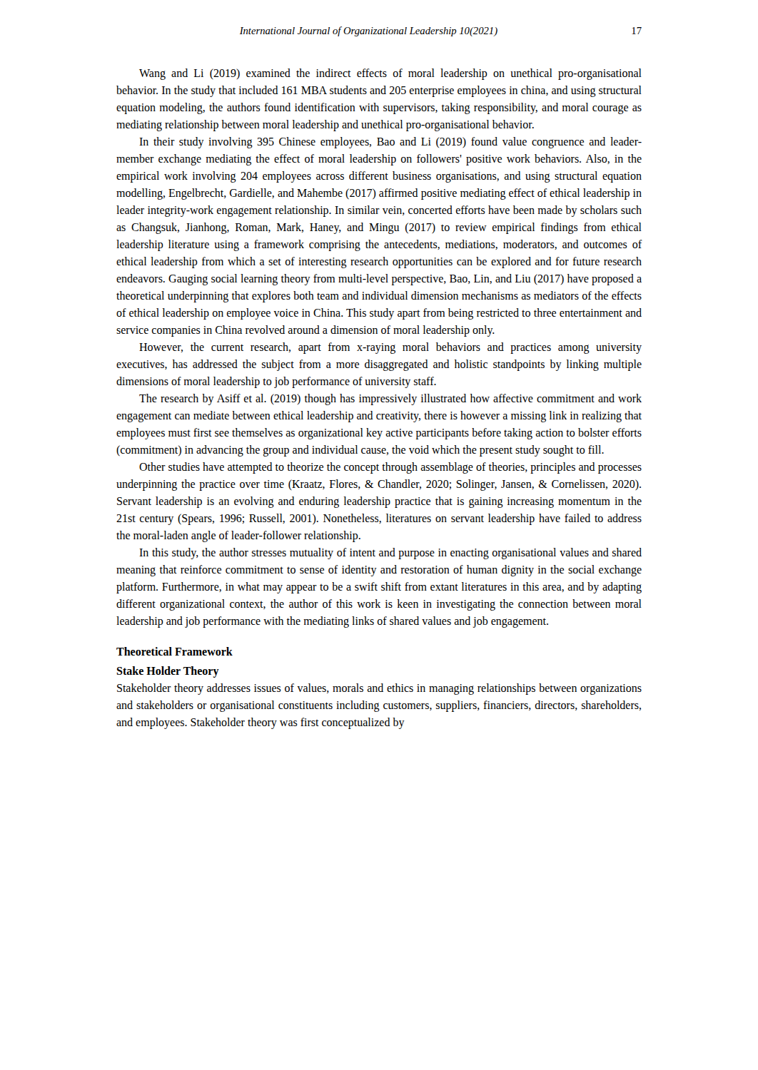International Journal of Organizational Leadership 10(2021) 17
Wang and Li (2019) examined the indirect effects of moral leadership on unethical pro-organisational behavior. In the study that included 161 MBA students and 205 enterprise employees in china, and using structural equation modeling, the authors found identification with supervisors, taking responsibility, and moral courage as mediating relationship between moral leadership and unethical pro-organisational behavior.
In their study involving 395 Chinese employees, Bao and Li (2019) found value congruence and leader-member exchange mediating the effect of moral leadership on followers' positive work behaviors. Also, in the empirical work involving 204 employees across different business organisations, and using structural equation modelling, Engelbrecht, Gardielle, and Mahembe (2017) affirmed positive mediating effect of ethical leadership in leader integrity-work engagement relationship. In similar vein, concerted efforts have been made by scholars such as Changsuk, Jianhong, Roman, Mark, Haney, and Mingu (2017) to review empirical findings from ethical leadership literature using a framework comprising the antecedents, mediations, moderators, and outcomes of ethical leadership from which a set of interesting research opportunities can be explored and for future research endeavors. Gauging social learning theory from multi-level perspective, Bao, Lin, and Liu (2017) have proposed a theoretical underpinning that explores both team and individual dimension mechanisms as mediators of the effects of ethical leadership on employee voice in China. This study apart from being restricted to three entertainment and service companies in China revolved around a dimension of moral leadership only.
However, the current research, apart from x-raying moral behaviors and practices among university executives, has addressed the subject from a more disaggregated and holistic standpoints by linking multiple dimensions of moral leadership to job performance of university staff.
The research by Asiff et al. (2019) though has impressively illustrated how affective commitment and work engagement can mediate between ethical leadership and creativity, there is however a missing link in realizing that employees must first see themselves as organizational key active participants before taking action to bolster efforts (commitment) in advancing the group and individual cause, the void which the present study sought to fill.
Other studies have attempted to theorize the concept through assemblage of theories, principles and processes underpinning the practice over time (Kraatz, Flores, & Chandler, 2020; Solinger, Jansen, & Cornelissen, 2020). Servant leadership is an evolving and enduring leadership practice that is gaining increasing momentum in the 21st century (Spears, 1996; Russell, 2001). Nonetheless, literatures on servant leadership have failed to address the moral-laden angle of leader-follower relationship.
In this study, the author stresses mutuality of intent and purpose in enacting organisational values and shared meaning that reinforce commitment to sense of identity and restoration of human dignity in the social exchange platform. Furthermore, in what may appear to be a swift shift from extant literatures in this area, and by adapting different organizational context, the author of this work is keen in investigating the connection between moral leadership and job performance with the mediating links of shared values and job engagement.
Theoretical Framework
Stake Holder Theory
Stakeholder theory addresses issues of values, morals and ethics in managing relationships between organizations and stakeholders or organisational constituents including customers, suppliers, financiers, directors, shareholders, and employees. Stakeholder theory was first conceptualized by